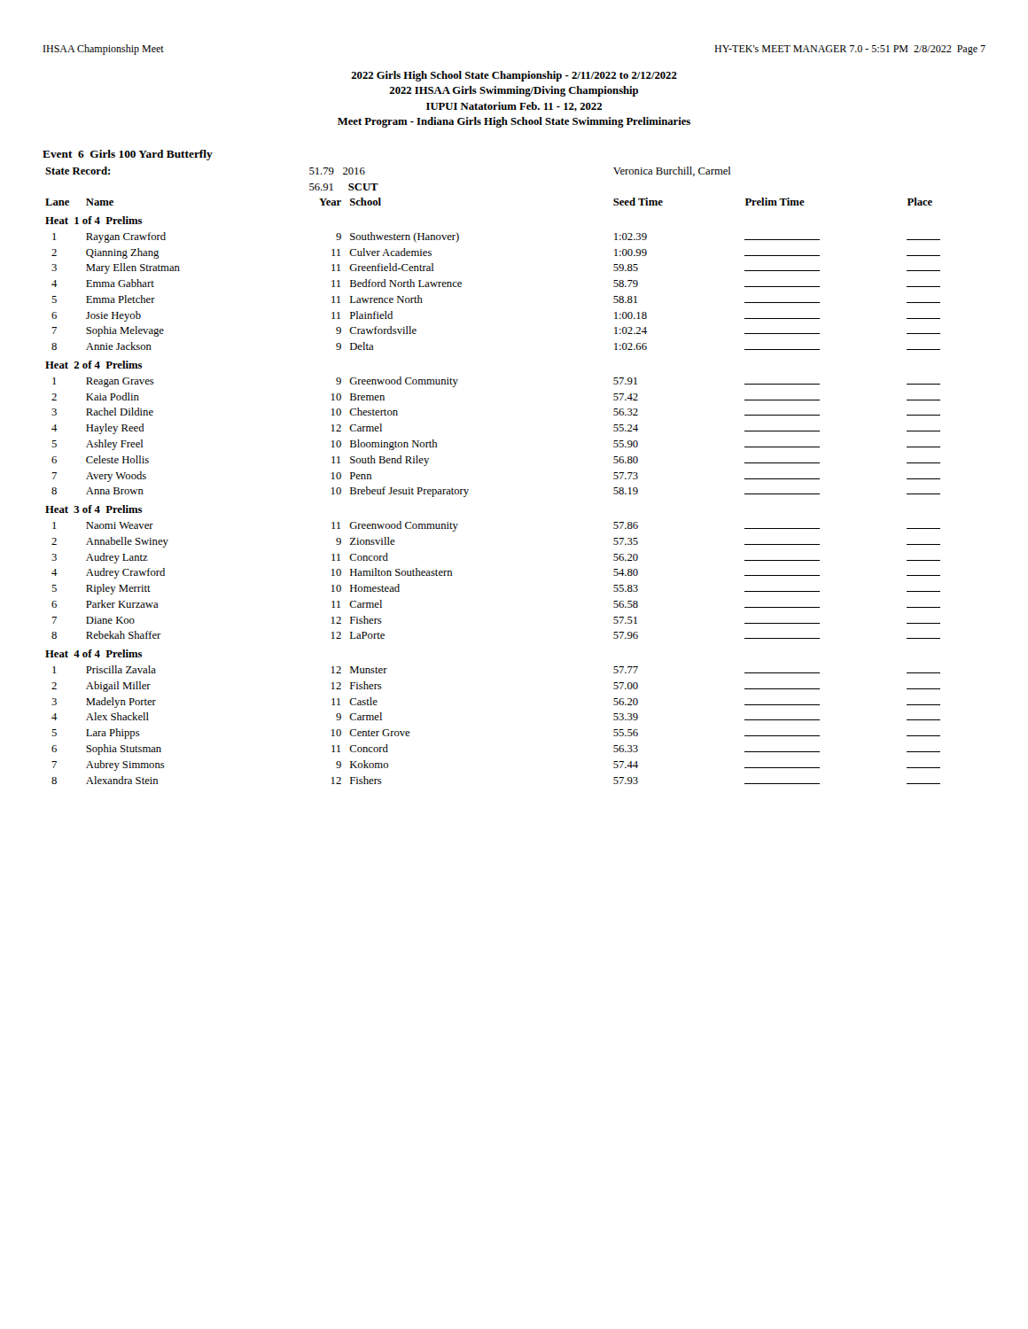IHSAA Championship Meet
HY-TEK's MEET MANAGER 7.0 - 5:51 PM 2/8/2022 Page 7
2022 Girls High School State Championship - 2/11/2022 to 2/12/2022
2022 IHSAA Girls Swimming/Diving Championship
IUPUI Natatorium Feb. 11 - 12, 2022
Meet Program - Indiana Girls High School State Swimming Preliminaries
Event 6 Girls 100 Yard Butterfly
| State Record: | 51.79 2016 | Veronica Burchill, Carmel |
| | 56.91 SCUT | |
| Lane | Name | Year | School | Seed Time | Prelim Time | Place |
| Heat 1 of 4 Prelims |
| 1 | Raygan Crawford | 9 | Southwestern (Hanover) | 1:02.39 | | |
| 2 | Qianning Zhang | 11 | Culver Academies | 1:00.99 | | |
| 3 | Mary Ellen Stratman | 11 | Greenfield-Central | 59.85 | | |
| 4 | Emma Gabhart | 11 | Bedford North Lawrence | 58.79 | | |
| 5 | Emma Pletcher | 11 | Lawrence North | 58.81 | | |
| 6 | Josie Heyob | 11 | Plainfield | 1:00.18 | | |
| 7 | Sophia Melevage | 9 | Crawfordsville | 1:02.24 | | |
| 8 | Annie Jackson | 9 | Delta | 1:02.66 | | |
| Heat 2 of 4 Prelims |
| 1 | Reagan Graves | 9 | Greenwood Community | 57.91 | | |
| 2 | Kaia Podlin | 10 | Bremen | 57.42 | | |
| 3 | Rachel Dildine | 10 | Chesterton | 56.32 | | |
| 4 | Hayley Reed | 12 | Carmel | 55.24 | | |
| 5 | Ashley Freel | 10 | Bloomington North | 55.90 | | |
| 6 | Celeste Hollis | 11 | South Bend Riley | 56.80 | | |
| 7 | Avery Woods | 10 | Penn | 57.73 | | |
| 8 | Anna Brown | 10 | Brebeuf Jesuit Preparatory | 58.19 | | |
| Heat 3 of 4 Prelims |
| 1 | Naomi Weaver | 11 | Greenwood Community | 57.86 | | |
| 2 | Annabelle Swiney | 9 | Zionsville | 57.35 | | |
| 3 | Audrey Lantz | 11 | Concord | 56.20 | | |
| 4 | Audrey Crawford | 10 | Hamilton Southeastern | 54.80 | | |
| 5 | Ripley Merritt | 10 | Homestead | 55.83 | | |
| 6 | Parker Kurzawa | 11 | Carmel | 56.58 | | |
| 7 | Diane Koo | 12 | Fishers | 57.51 | | |
| 8 | Rebekah Shaffer | 12 | LaPorte | 57.96 | | |
| Heat 4 of 4 Prelims |
| 1 | Priscilla Zavala | 12 | Munster | 57.77 | | |
| 2 | Abigail Miller | 12 | Fishers | 57.00 | | |
| 3 | Madelyn Porter | 11 | Castle | 56.20 | | |
| 4 | Alex Shackell | 9 | Carmel | 53.39 | | |
| 5 | Lara Phipps | 10 | Center Grove | 55.56 | | |
| 6 | Sophia Stutsman | 11 | Concord | 56.33 | | |
| 7 | Aubrey Simmons | 9 | Kokomo | 57.44 | | |
| 8 | Alexandra Stein | 12 | Fishers | 57.93 | | |